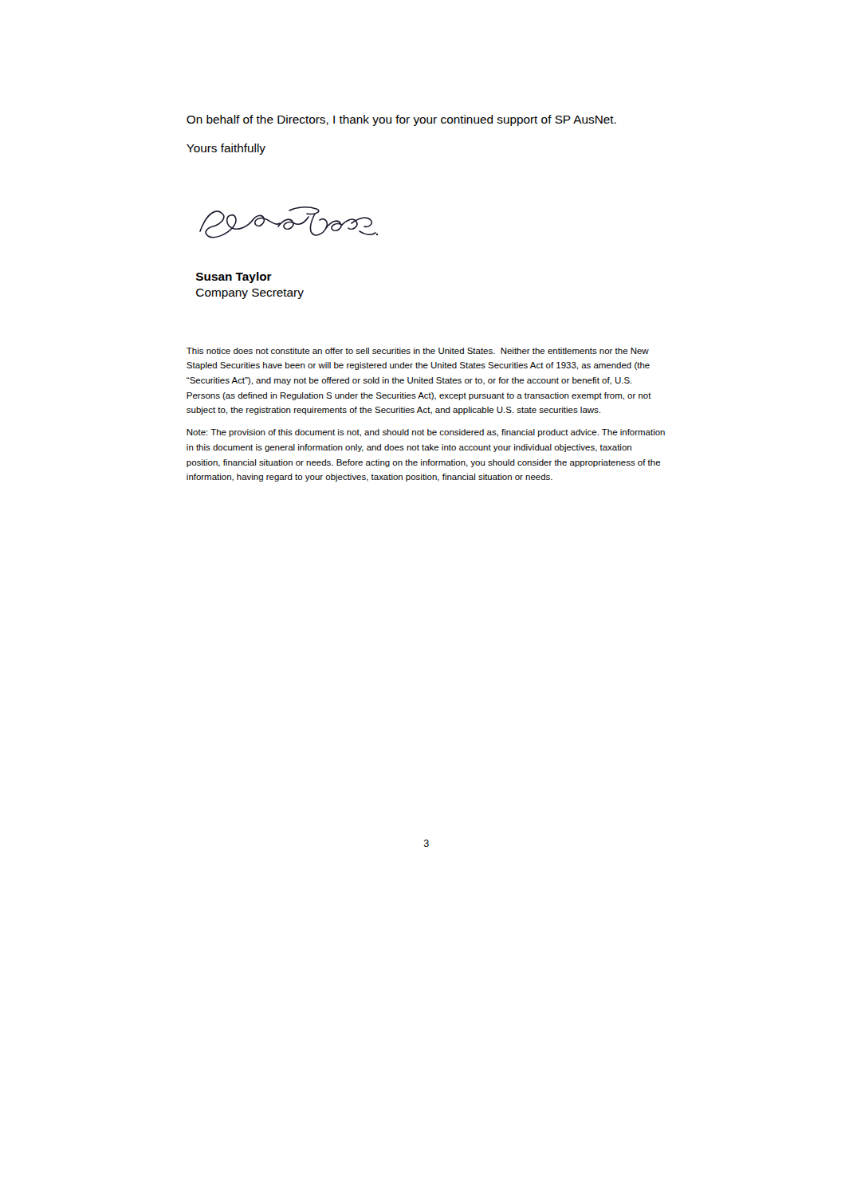On behalf of the Directors, I thank you for your continued support of SP AusNet.
Yours faithfully
Susan Taylor
Company Secretary
This notice does not constitute an offer to sell securities in the United States. Neither the entitlements nor the New Stapled Securities have been or will be registered under the United States Securities Act of 1933, as amended (the “Securities Act”), and may not be offered or sold in the United States or to, or for the account or benefit of, U.S. Persons (as defined in Regulation S under the Securities Act), except pursuant to a transaction exempt from, or not subject to, the registration requirements of the Securities Act, and applicable U.S. state securities laws.
Note: The provision of this document is not, and should not be considered as, financial product advice. The information in this document is general information only, and does not take into account your individual objectives, taxation position, financial situation or needs. Before acting on the information, you should consider the appropriateness of the information, having regard to your objectives, taxation position, financial situation or needs.
3